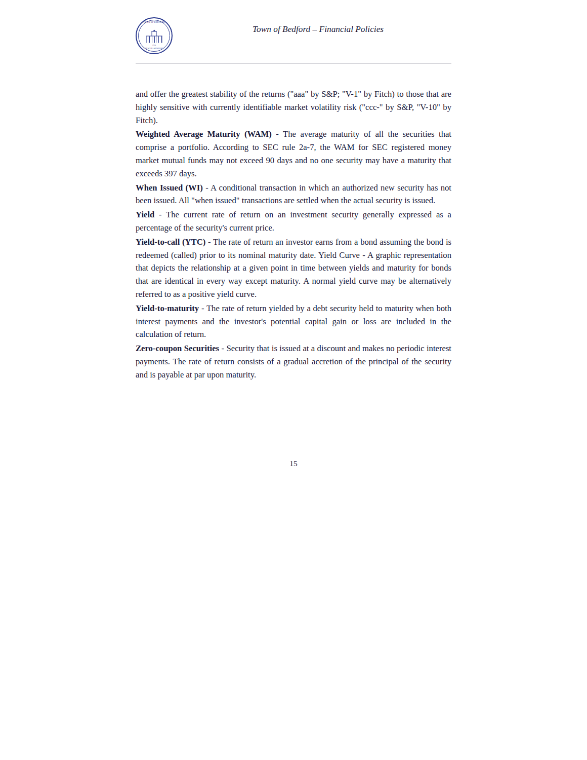Town of Bedford
1750
New Hampshire
Town of Bedford – Financial Policies
and offer the greatest stability of the returns ("aaa" by S&P; "V-1" by Fitch) to those that are highly sensitive with currently identifiable market volatility risk ("ccc-" by S&P, "V-10" by Fitch).
Weighted Average Maturity (WAM) - The average maturity of all the securities that comprise a portfolio. According to SEC rule 2a-7, the WAM for SEC registered money market mutual funds may not exceed 90 days and no one security may have a maturity that exceeds 397 days.
When Issued (WI) - A conditional transaction in which an authorized new security has not been issued. All "when issued" transactions are settled when the actual security is issued.
Yield - The current rate of return on an investment security generally expressed as a percentage of the security's current price.
Yield-to-call (YTC) - The rate of return an investor earns from a bond assuming the bond is redeemed (called) prior to its nominal maturity date. Yield Curve - A graphic representation that depicts the relationship at a given point in time between yields and maturity for bonds that are identical in every way except maturity. A normal yield curve may be alternatively referred to as a positive yield curve.
Yield-to-maturity - The rate of return yielded by a debt security held to maturity when both interest payments and the investor's potential capital gain or loss are included in the calculation of return.
Zero-coupon Securities - Security that is issued at a discount and makes no periodic interest payments. The rate of return consists of a gradual accretion of the principal of the security and is payable at par upon maturity.
15